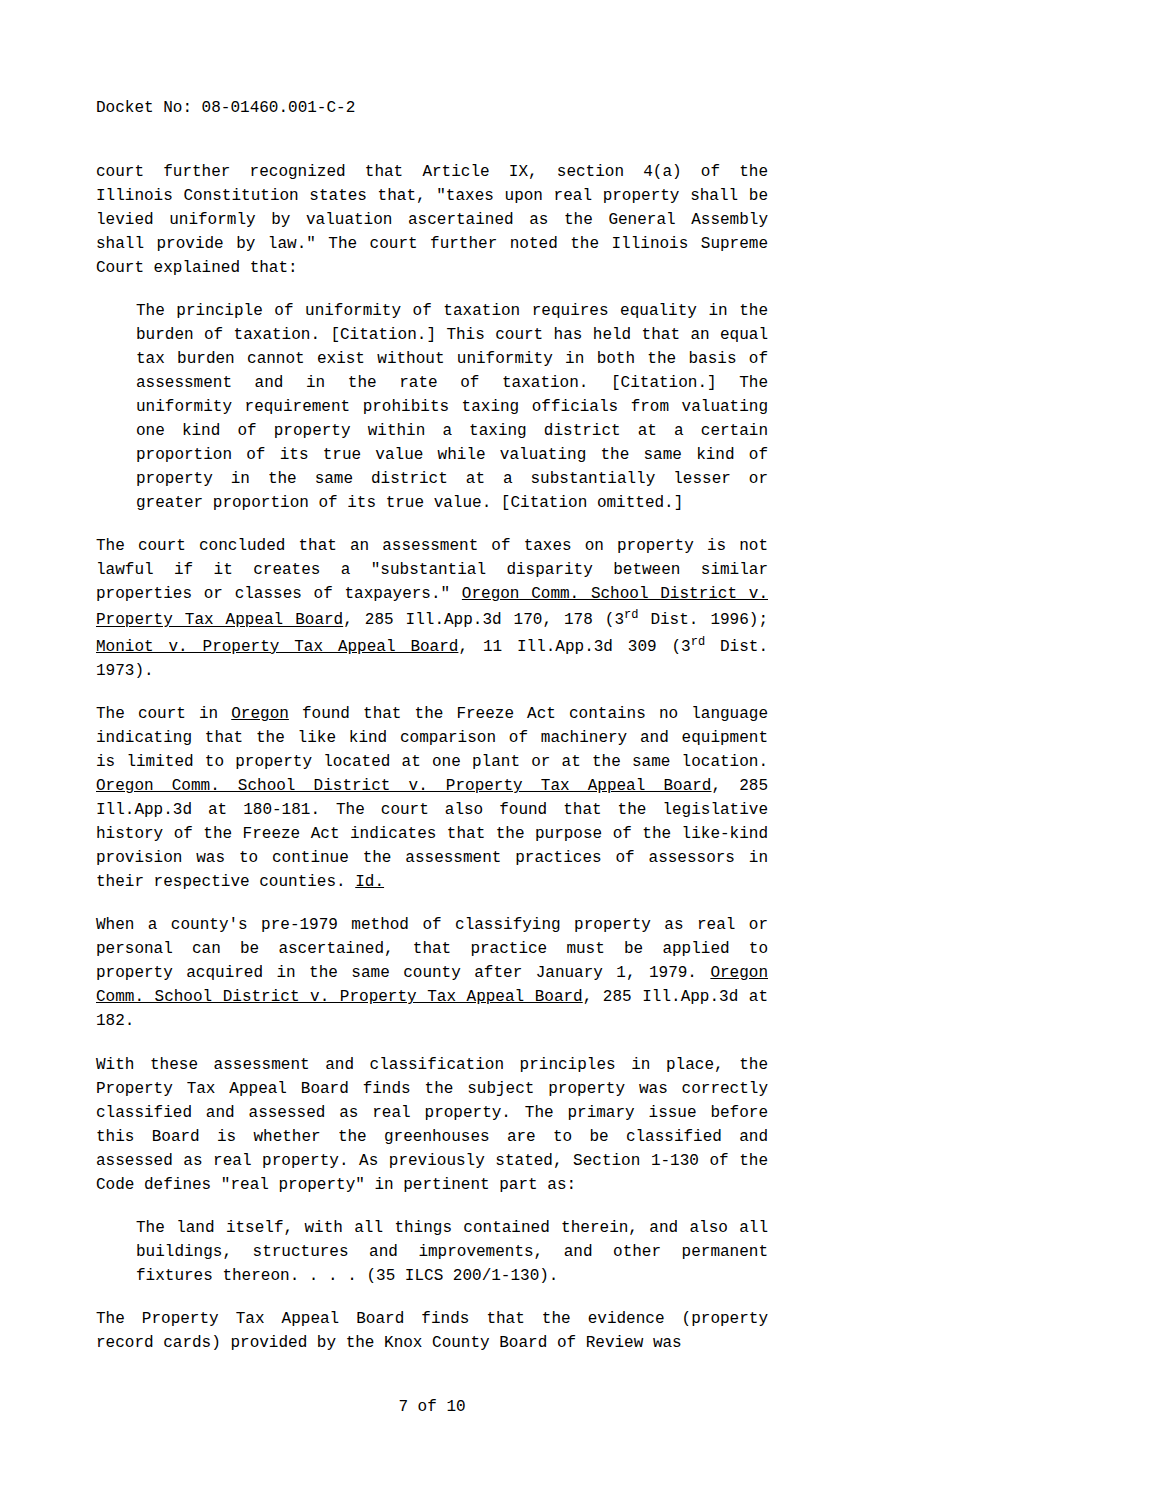Docket No: 08-01460.001-C-2
court further recognized that Article IX, section 4(a) of the Illinois Constitution states that, "taxes upon real property shall be levied uniformly by valuation ascertained as the General Assembly shall provide by law." The court further noted the Illinois Supreme Court explained that:
The principle of uniformity of taxation requires equality in the burden of taxation. [Citation.] This court has held that an equal tax burden cannot exist without uniformity in both the basis of assessment and in the rate of taxation. [Citation.] The uniformity requirement prohibits taxing officials from valuating one kind of property within a taxing district at a certain proportion of its true value while valuating the same kind of property in the same district at a substantially lesser or greater proportion of its true value. [Citation omitted.]
The court concluded that an assessment of taxes on property is not lawful if it creates a "substantial disparity between similar properties or classes of taxpayers." Oregon Comm. School District v. Property Tax Appeal Board, 285 Ill.App.3d 170, 178 (3rd Dist. 1996); Moniot v. Property Tax Appeal Board, 11 Ill.App.3d 309 (3rd Dist. 1973).
The court in Oregon found that the Freeze Act contains no language indicating that the like kind comparison of machinery and equipment is limited to property located at one plant or at the same location. Oregon Comm. School District v. Property Tax Appeal Board, 285 Ill.App.3d at 180-181. The court also found that the legislative history of the Freeze Act indicates that the purpose of the like-kind provision was to continue the assessment practices of assessors in their respective counties. Id.
When a county's pre-1979 method of classifying property as real or personal can be ascertained, that practice must be applied to property acquired in the same county after January 1, 1979. Oregon Comm. School District v. Property Tax Appeal Board, 285 Ill.App.3d at 182.
With these assessment and classification principles in place, the Property Tax Appeal Board finds the subject property was correctly classified and assessed as real property. The primary issue before this Board is whether the greenhouses are to be classified and assessed as real property. As previously stated, Section 1-130 of the Code defines "real property" in pertinent part as:
The land itself, with all things contained therein, and also all buildings, structures and improvements, and other permanent fixtures thereon. . . . (35 ILCS 200/1-130).
The Property Tax Appeal Board finds that the evidence (property record cards) provided by the Knox County Board of Review was
7 of 10